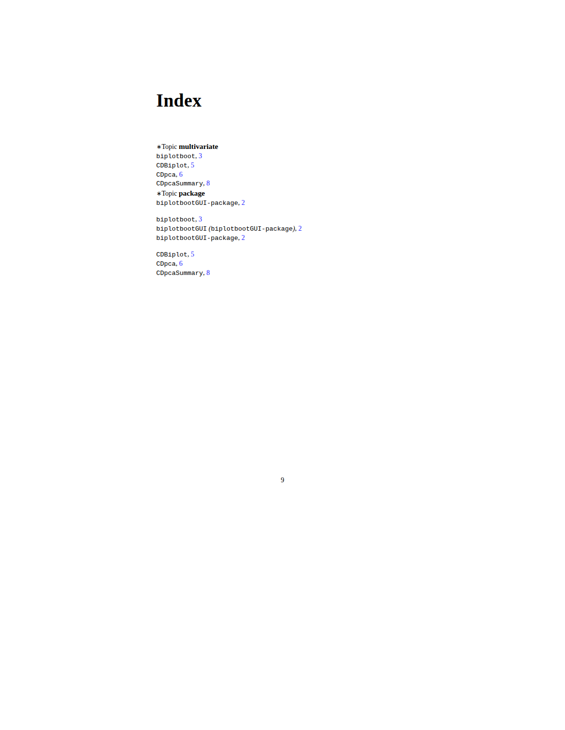Index
∗Topic multivariate
biplotboot, 3
CDBiplot, 5
CDpca, 6
CDpcaSummary, 8
∗Topic package
biplotbootGUI-package, 2
biplotboot, 3
biplotbootGUI (biplotbootGUI-package), 2
biplotbootGUI-package, 2
CDBiplot, 5
CDpca, 6
CDpcaSummary, 8
9